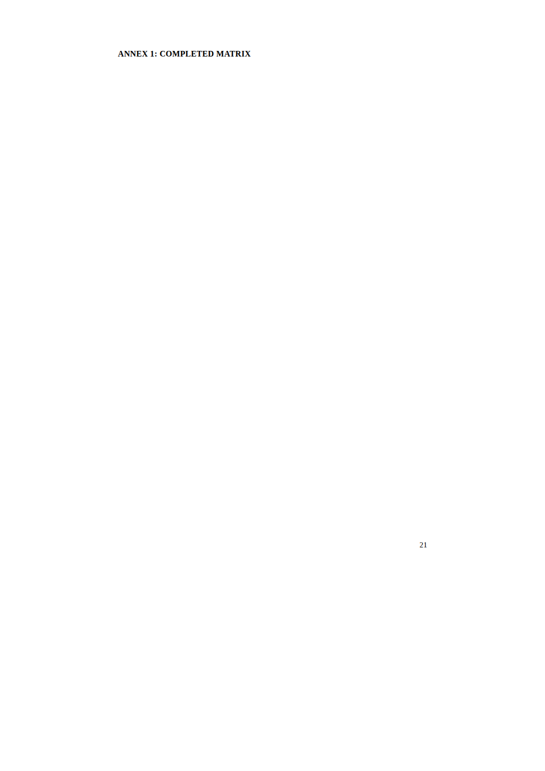ANNEX 1: COMPLETED MATRIX
21